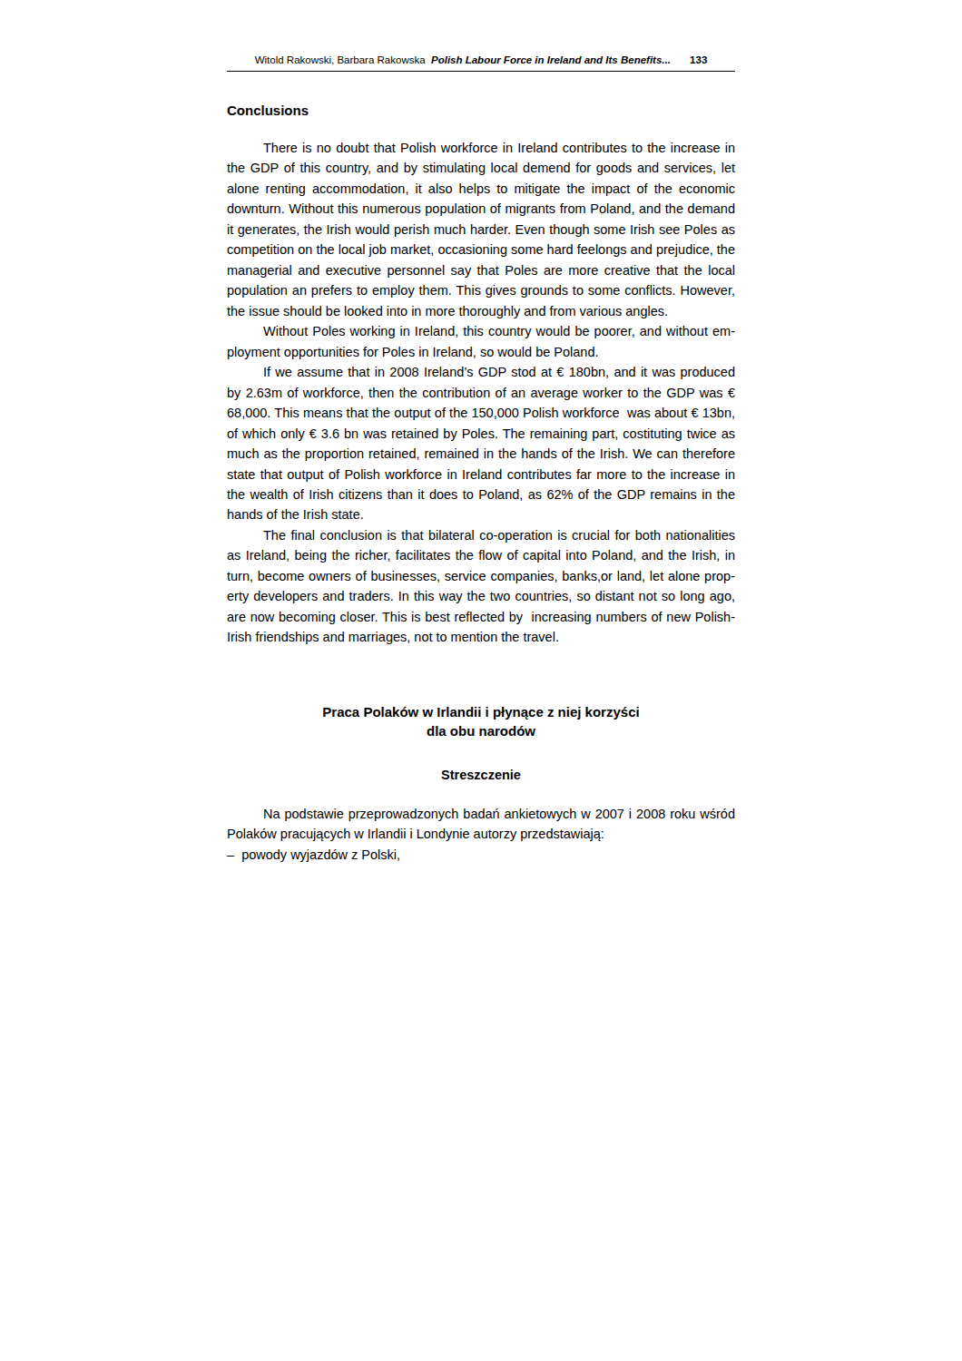Witold Rakowski, Barbara Rakowska Polish Labour Force in Ireland and Its Benefits... 133
Conclusions
There is no doubt that Polish workforce in Ireland contributes to the increase in the GDP of this country, and by stimulating local demend for goods and services, let alone renting accommodation, it also helps to mitigate the impact of the economic downturn. Without this numerous population of migrants from Poland, and the demand it generates, the Irish would perish much harder. Even though some Irish see Poles as competition on the local job market, occasioning some hard feelongs and prejudice, the managerial and executive personnel say that Poles are more creative that the local population an prefers to employ them. This gives grounds to some conflicts. However, the issue should be looked into in more thoroughly and from various angles.
Without Poles working in Ireland, this country would be poorer, and without employment opportunities for Poles in Ireland, so would be Poland.
If we assume that in 2008 Ireland’s GDP stod at € 180bn, and it was produced by 2.63m of workforce, then the contribution of an average worker to the GDP was € 68,000. This means that the output of the 150,000 Polish workforce was about € 13bn, of which only € 3.6 bn was retained by Poles. The remaining part, costituting twice as much as the proportion retained, remained in the hands of the Irish. We can therefore state that output of Polish workforce in Ireland contributes far more to the increase in the wealth of Irish citizens than it does to Poland, as 62% of the GDP remains in the hands of the Irish state.
The final conclusion is that bilateral co-operation is crucial for both nationalities as Ireland, being the richer, facilitates the flow of capital into Poland, and the Irish, in turn, become owners of businesses, service companies, banks,or land, let alone property developers and traders. In this way the two countries, so distant not so long ago, are now becoming closer. This is best reflected by increasing numbers of new Polish-Irish friendships and marriages, not to mention the travel.
Praca Polaków w Irlandii i płynące z niej korzyści
dla obu narodów
Streszczenie
Na podstawie przeprowadzonych badań ankietowych w 2007 i 2008 roku wśród Polaków pracujących w Irlandii i Londynie autorzy przedstawiają:
powody wyjazdów z Polski,